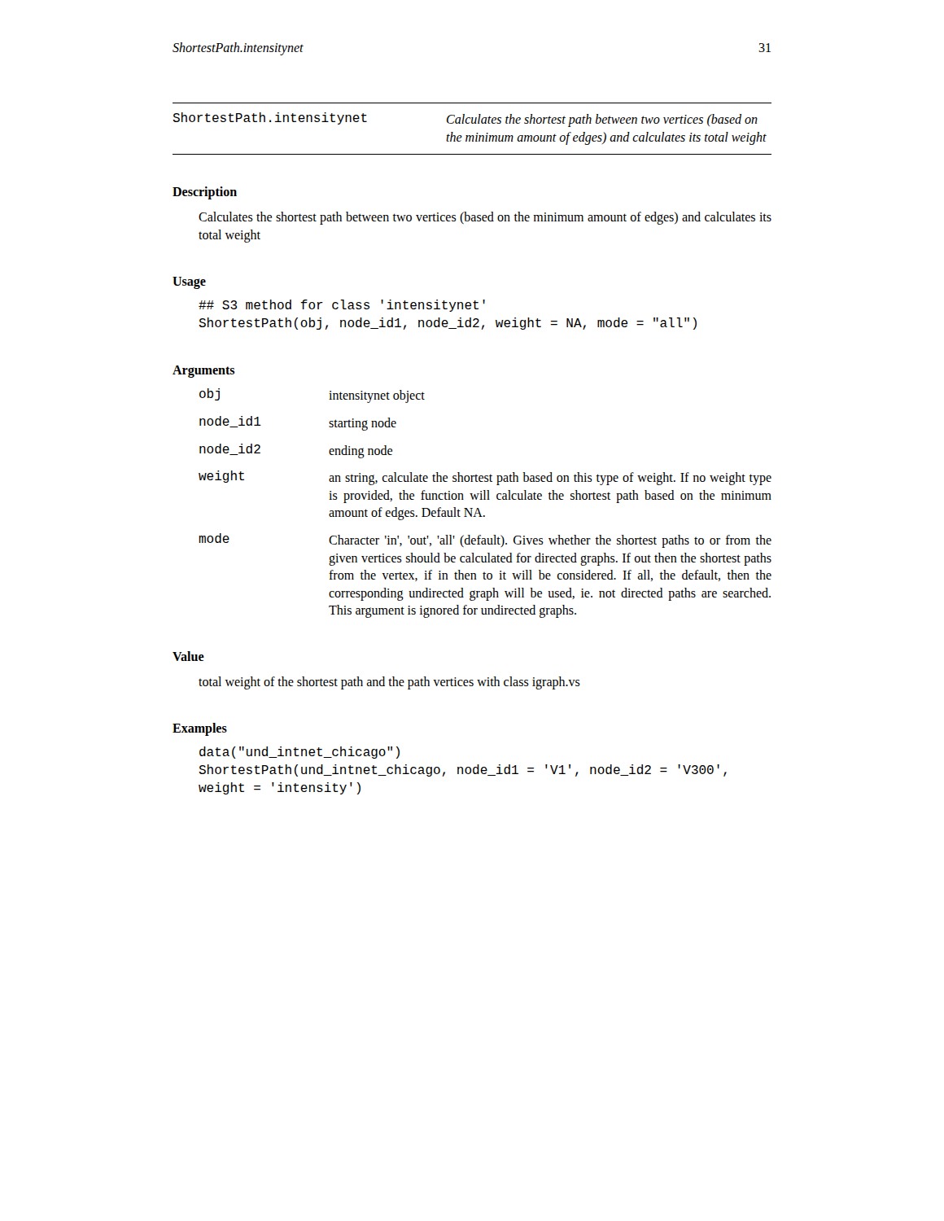ShortestPath.intensitynet 31
ShortestPath.intensitynet
Calculates the shortest path between two vertices (based on the minimum amount of edges) and calculates its total weight
Description
Calculates the shortest path between two vertices (based on the minimum amount of edges) and calculates its total weight
Usage
## S3 method for class 'intensitynet'
ShortestPath(obj, node_id1, node_id2, weight = NA, mode = "all")
Arguments
obj
intensitynet object
node_id1
starting node
node_id2
ending node
weight
an string, calculate the shortest path based on this type of weight. If no weight type is provided, the function will calculate the shortest path based on the minimum amount of edges. Default NA.
mode
Character 'in', 'out', 'all' (default). Gives whether the shortest paths to or from the given vertices should be calculated for directed graphs. If out then the shortest paths from the vertex, if in then to it will be considered. If all, the default, then the corresponding undirected graph will be used, ie. not directed paths are searched. This argument is ignored for undirected graphs.
Value
total weight of the shortest path and the path vertices with class igraph.vs
Examples
data("und_intnet_chicago")
ShortestPath(und_intnet_chicago, node_id1 = 'V1', node_id2 = 'V300', weight = 'intensity')